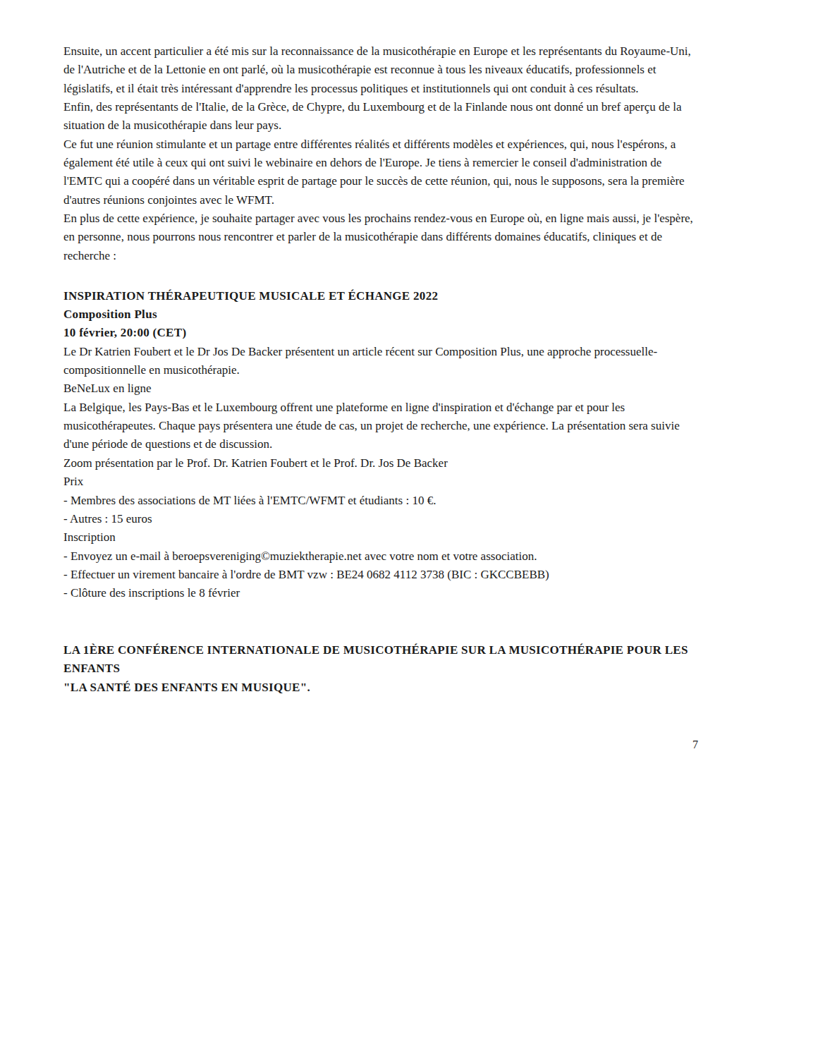Ensuite, un accent particulier a été mis sur la reconnaissance de la musicothérapie en Europe et les représentants du Royaume-Uni, de l'Autriche et de la Lettonie en ont parlé, où la musicothérapie est reconnue à tous les niveaux éducatifs, professionnels et législatifs, et il était très intéressant d'apprendre les processus politiques et institutionnels qui ont conduit à ces résultats.
Enfin, des représentants de l'Italie, de la Grèce, de Chypre, du Luxembourg et de la Finlande nous ont donné un bref aperçu de la situation de la musicothérapie dans leur pays.
Ce fut une réunion stimulante et un partage entre différentes réalités et différents modèles et expériences, qui, nous l'espérons, a également été utile à ceux qui ont suivi le webinaire en dehors de l'Europe. Je tiens à remercier le conseil d'administration de l'EMTC qui a coopéré dans un véritable esprit de partage pour le succès de cette réunion, qui, nous le supposons, sera la première d'autres réunions conjointes avec le WFMT.
En plus de cette expérience, je souhaite partager avec vous les prochains rendez-vous en Europe où, en ligne mais aussi, je l'espère, en personne, nous pourrons nous rencontrer et parler de la musicothérapie dans différents domaines éducatifs, cliniques et de recherche :
INSPIRATION THÉRAPEUTIQUE MUSICALE ET ÉCHANGE 2022
Composition Plus
10 février, 20:00 (CET)
Le Dr Katrien Foubert et le Dr Jos De Backer présentent un article récent sur Composition Plus, une approche processuelle-compositionnelle en musicothérapie.
BeNeLux en ligne
La Belgique, les Pays-Bas et le Luxembourg offrent une plateforme en ligne d'inspiration et d'échange par et pour les musicothérapeutes. Chaque pays présentera une étude de cas, un projet de recherche, une expérience. La présentation sera suivie d'une période de questions et de discussion.
Zoom présentation par le Prof. Dr. Katrien Foubert et le Prof. Dr. Jos De Backer
Prix
- Membres des associations de MT liées à l'EMTC/WFMT et étudiants : 10 €.
- Autres : 15 euros
Inscription
- Envoyez un e-mail à beroepsvereniging©muziektherapie.net avec votre nom et votre association.
- Effectuer un virement bancaire à l'ordre de BMT vzw : BE24 0682 4112 3738 (BIC : GKCCBEBB)
- Clôture des inscriptions le 8 février
LA 1ÈRE CONFÉRENCE INTERNATIONALE DE MUSICOTHÉRAPIE SUR LA MUSICOTHÉRAPIE POUR LES ENFANTS
"LA SANTÉ DES ENFANTS EN MUSIQUE".
7